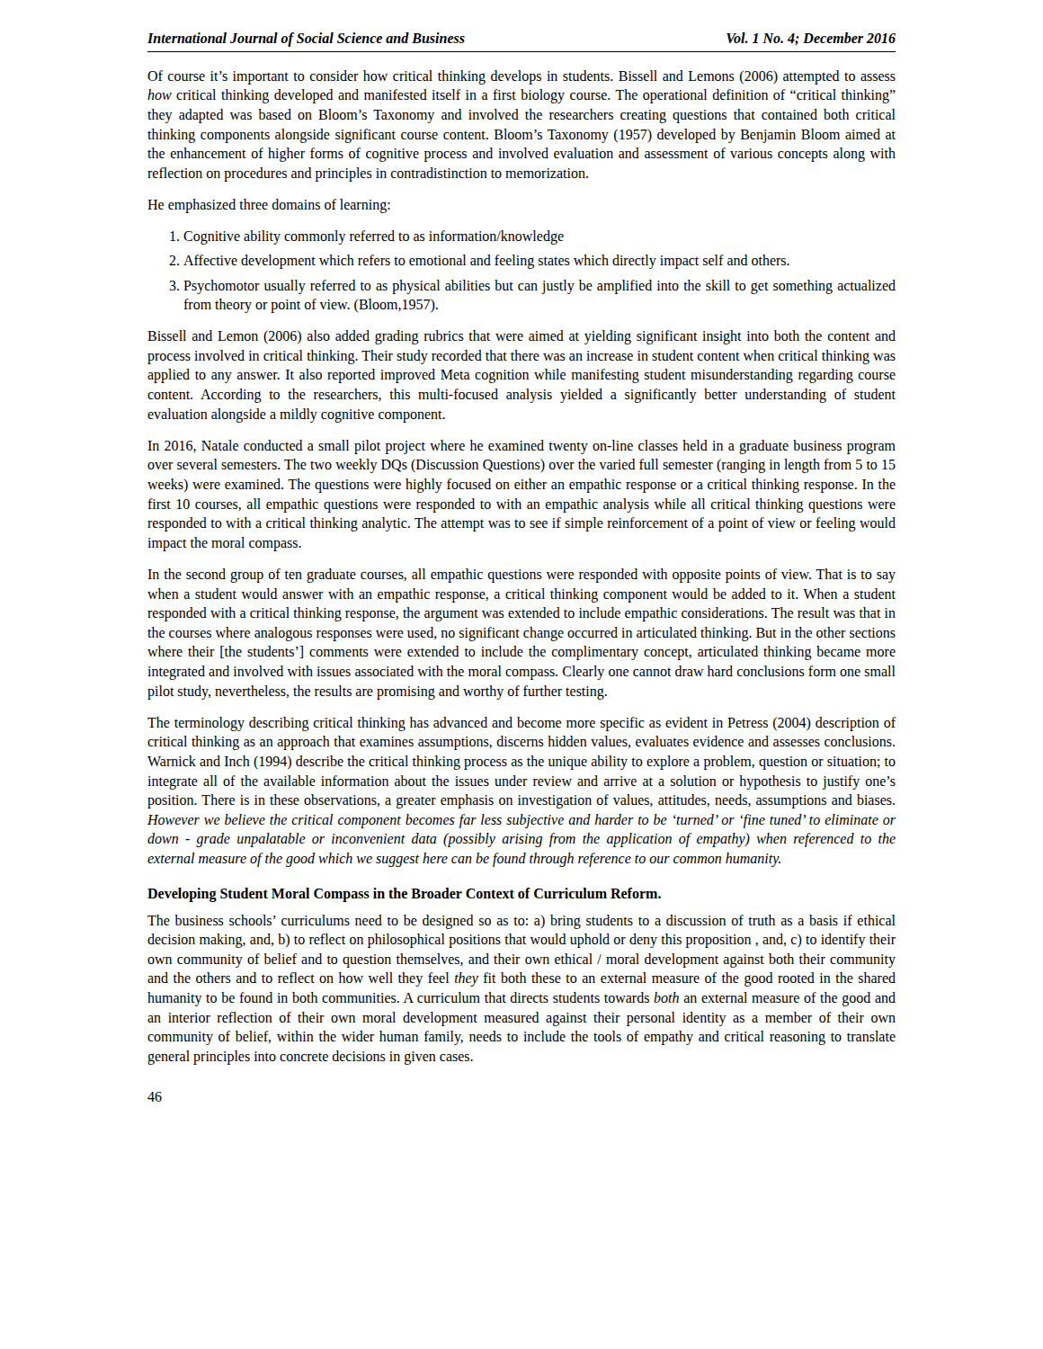International Journal of Social Science and Business Vol. 1 No. 4; December 2016
Of course it’s important to consider how critical thinking develops in students. Bissell and Lemons (2006) attempted to assess how critical thinking developed and manifested itself in a first biology course. The operational definition of “critical thinking” they adapted was based on Bloom’s Taxonomy and involved the researchers creating questions that contained both critical thinking components alongside significant course content. Bloom’s Taxonomy (1957) developed by Benjamin Bloom aimed at the enhancement of higher forms of cognitive process and involved evaluation and assessment of various concepts along with reflection on procedures and principles in contradistinction to memorization.
He emphasized three domains of learning:
Cognitive ability commonly referred to as information/knowledge
Affective development which refers to emotional and feeling states which directly impact self and others.
Psychomotor usually referred to as physical abilities but can justly be amplified into the skill to get something actualized from theory or point of view. (Bloom,1957).
Bissell and Lemon (2006) also added grading rubrics that were aimed at yielding significant insight into both the content and process involved in critical thinking. Their study recorded that there was an increase in student content when critical thinking was applied to any answer. It also reported improved Meta cognition while manifesting student misunderstanding regarding course content. According to the researchers, this multi-focused analysis yielded a significantly better understanding of student evaluation alongside a mildly cognitive component.
In 2016, Natale conducted a small pilot project where he examined twenty on-line classes held in a graduate business program over several semesters. The two weekly DQs (Discussion Questions) over the varied full semester (ranging in length from 5 to 15 weeks) were examined. The questions were highly focused on either an empathic response or a critical thinking response. In the first 10 courses, all empathic questions were responded to with an empathic analysis while all critical thinking questions were responded to with a critical thinking analytic. The attempt was to see if simple reinforcement of a point of view or feeling would impact the moral compass.
In the second group of ten graduate courses, all empathic questions were responded with opposite points of view. That is to say when a student would answer with an empathic response, a critical thinking component would be added to it. When a student responded with a critical thinking response, the argument was extended to include empathic considerations. The result was that in the courses where analogous responses were used, no significant change occurred in articulated thinking. But in the other sections where their [the students’] comments were extended to include the complimentary concept, articulated thinking became more integrated and involved with issues associated with the moral compass. Clearly one cannot draw hard conclusions form one small pilot study, nevertheless, the results are promising and worthy of further testing.
The terminology describing critical thinking has advanced and become more specific as evident in Petress (2004) description of critical thinking as an approach that examines assumptions, discerns hidden values, evaluates evidence and assesses conclusions. Warnick and Inch (1994) describe the critical thinking process as the unique ability to explore a problem, question or situation; to integrate all of the available information about the issues under review and arrive at a solution or hypothesis to justify one’s position. There is in these observations, a greater emphasis on investigation of values, attitudes, needs, assumptions and biases. However we believe the critical component becomes far less subjective and harder to be ‘turned’ or ‘fine tuned’ to eliminate or down - grade unpalatable or inconvenient data (possibly arising from the application of empathy) when referenced to the external measure of the good which we suggest here can be found through reference to our common humanity.
Developing Student Moral Compass in the Broader Context of Curriculum Reform.
The business schools’ curriculums need to be designed so as to: a) bring students to a discussion of truth as a basis if ethical decision making, and, b) to reflect on philosophical positions that would uphold or deny this proposition , and, c) to identify their own community of belief and to question themselves, and their own ethical / moral development against both their community and the others and to reflect on how well they feel they fit both these to an external measure of the good rooted in the shared humanity to be found in both communities. A curriculum that directs students towards both an external measure of the good and an interior reflection of their own moral development measured against their personal identity as a member of their own community of belief, within the wider human family, needs to include the tools of empathy and critical reasoning to translate general principles into concrete decisions in given cases.
46